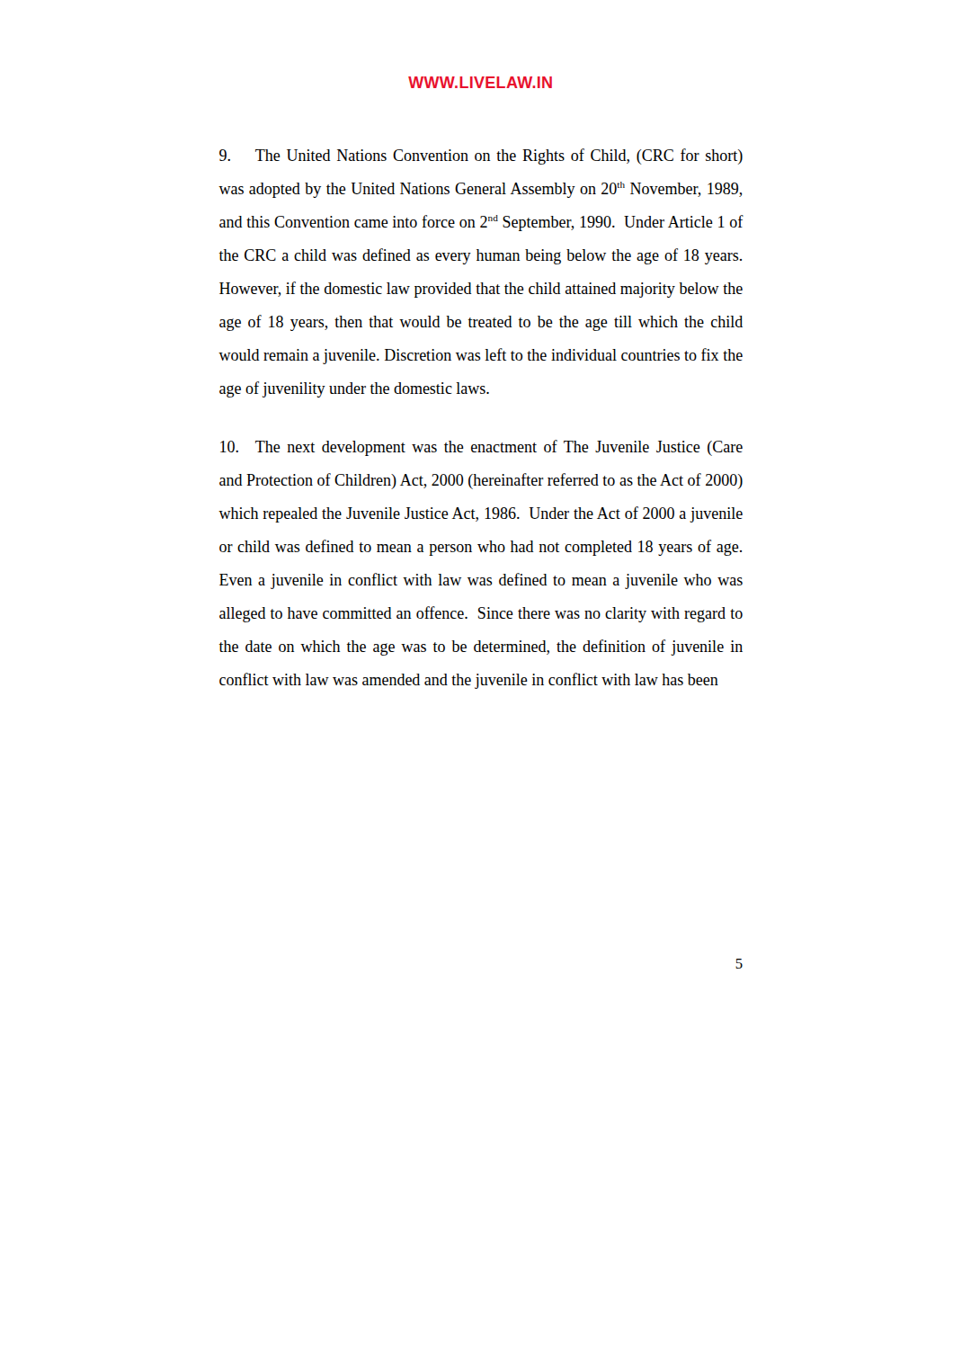WWW.LIVELAW.IN
9. The United Nations Convention on the Rights of Child, (CRC for short) was adopted by the United Nations General Assembly on 20th November, 1989, and this Convention came into force on 2nd September, 1990. Under Article 1 of the CRC a child was defined as every human being below the age of 18 years. However, if the domestic law provided that the child attained majority below the age of 18 years, then that would be treated to be the age till which the child would remain a juvenile. Discretion was left to the individual countries to fix the age of juvenility under the domestic laws.
10. The next development was the enactment of The Juvenile Justice (Care and Protection of Children) Act, 2000 (hereinafter referred to as the Act of 2000) which repealed the Juvenile Justice Act, 1986. Under the Act of 2000 a juvenile or child was defined to mean a person who had not completed 18 years of age. Even a juvenile in conflict with law was defined to mean a juvenile who was alleged to have committed an offence. Since there was no clarity with regard to the date on which the age was to be determined, the definition of juvenile in conflict with law was amended and the juvenile in conflict with law has been
5